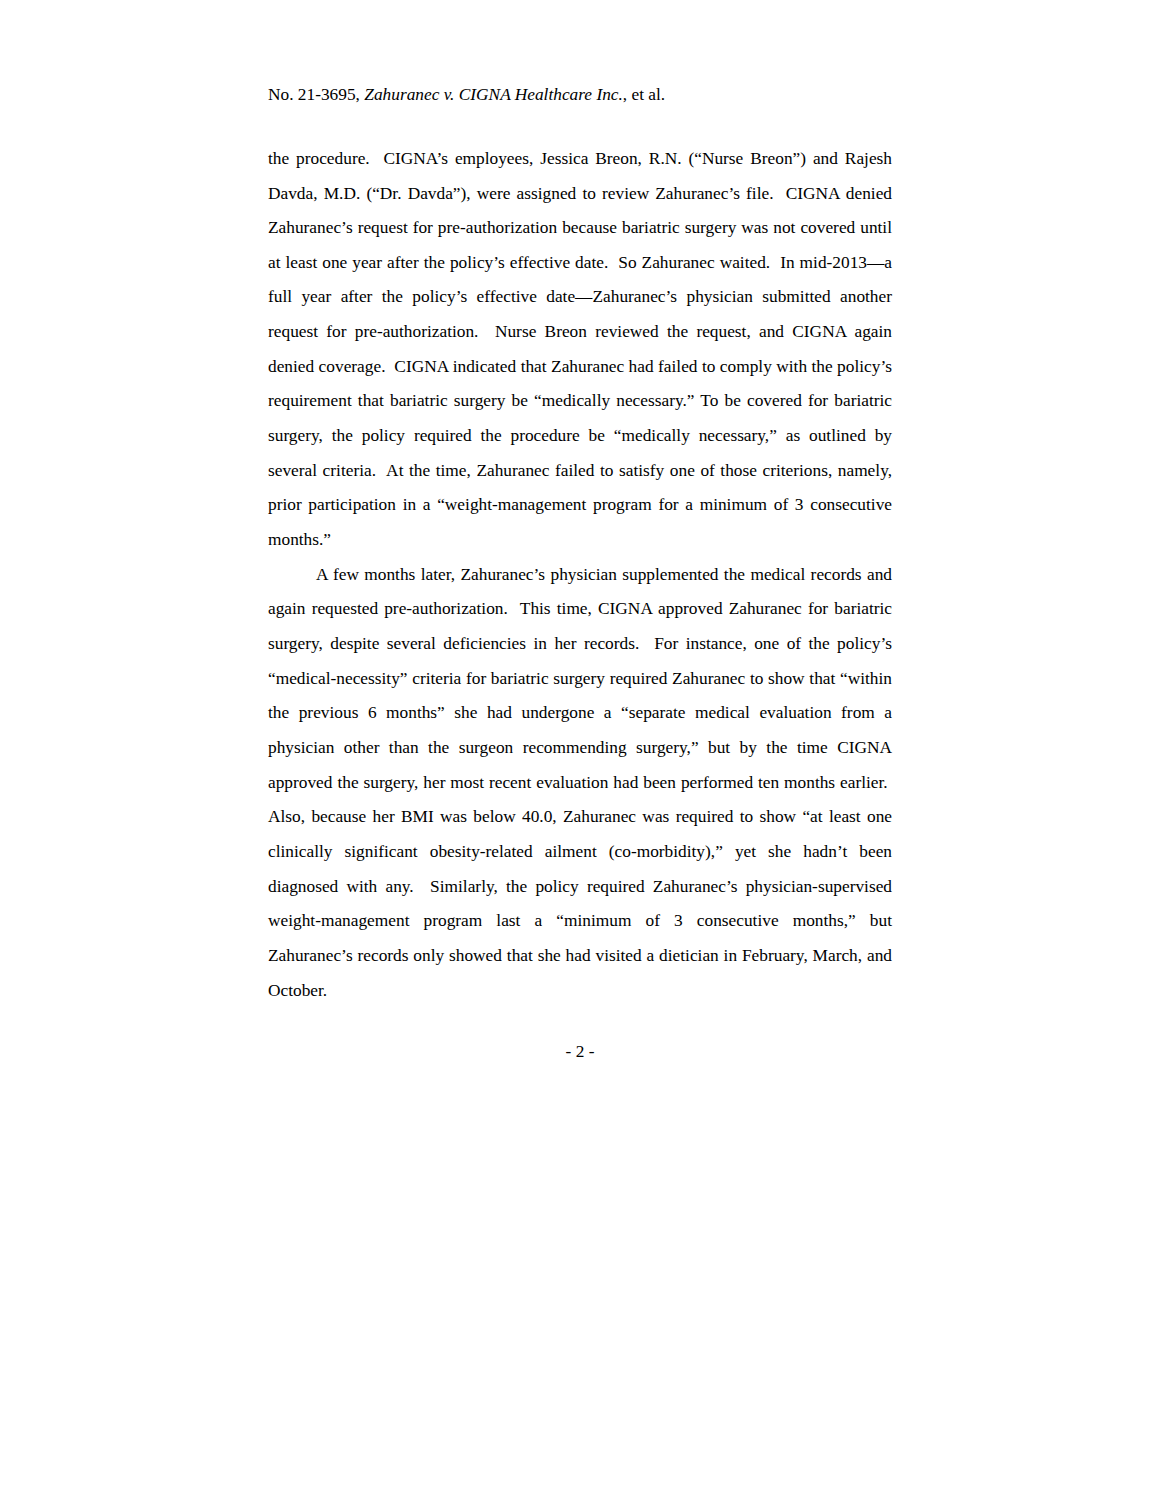No. 21-3695, Zahuranec v. CIGNA Healthcare Inc., et al.
the procedure. CIGNA’s employees, Jessica Breon, R.N. (“Nurse Breon”) and Rajesh Davda, M.D. (“Dr. Davda”), were assigned to review Zahuranec’s file. CIGNA denied Zahuranec’s request for pre-authorization because bariatric surgery was not covered until at least one year after the policy’s effective date. So Zahuranec waited. In mid-2013—a full year after the policy’s effective date—Zahuranec’s physician submitted another request for pre-authorization. Nurse Breon reviewed the request, and CIGNA again denied coverage. CIGNA indicated that Zahuranec had failed to comply with the policy’s requirement that bariatric surgery be “medically necessary.” To be covered for bariatric surgery, the policy required the procedure be “medically necessary,” as outlined by several criteria. At the time, Zahuranec failed to satisfy one of those criterions, namely, prior participation in a “weight-management program for a minimum of 3 consecutive months.”
A few months later, Zahuranec’s physician supplemented the medical records and again requested pre-authorization. This time, CIGNA approved Zahuranec for bariatric surgery, despite several deficiencies in her records. For instance, one of the policy’s “medical-necessity” criteria for bariatric surgery required Zahuranec to show that “within the previous 6 months” she had undergone a “separate medical evaluation from a physician other than the surgeon recommending surgery,” but by the time CIGNA approved the surgery, her most recent evaluation had been performed ten months earlier. Also, because her BMI was below 40.0, Zahuranec was required to show “at least one clinically significant obesity-related ailment (co-morbidity),” yet she hadn’t been diagnosed with any. Similarly, the policy required Zahuranec’s physician-supervised weight-management program last a “minimum of 3 consecutive months,” but Zahuranec’s records only showed that she had visited a dietician in February, March, and October.
- 2 -